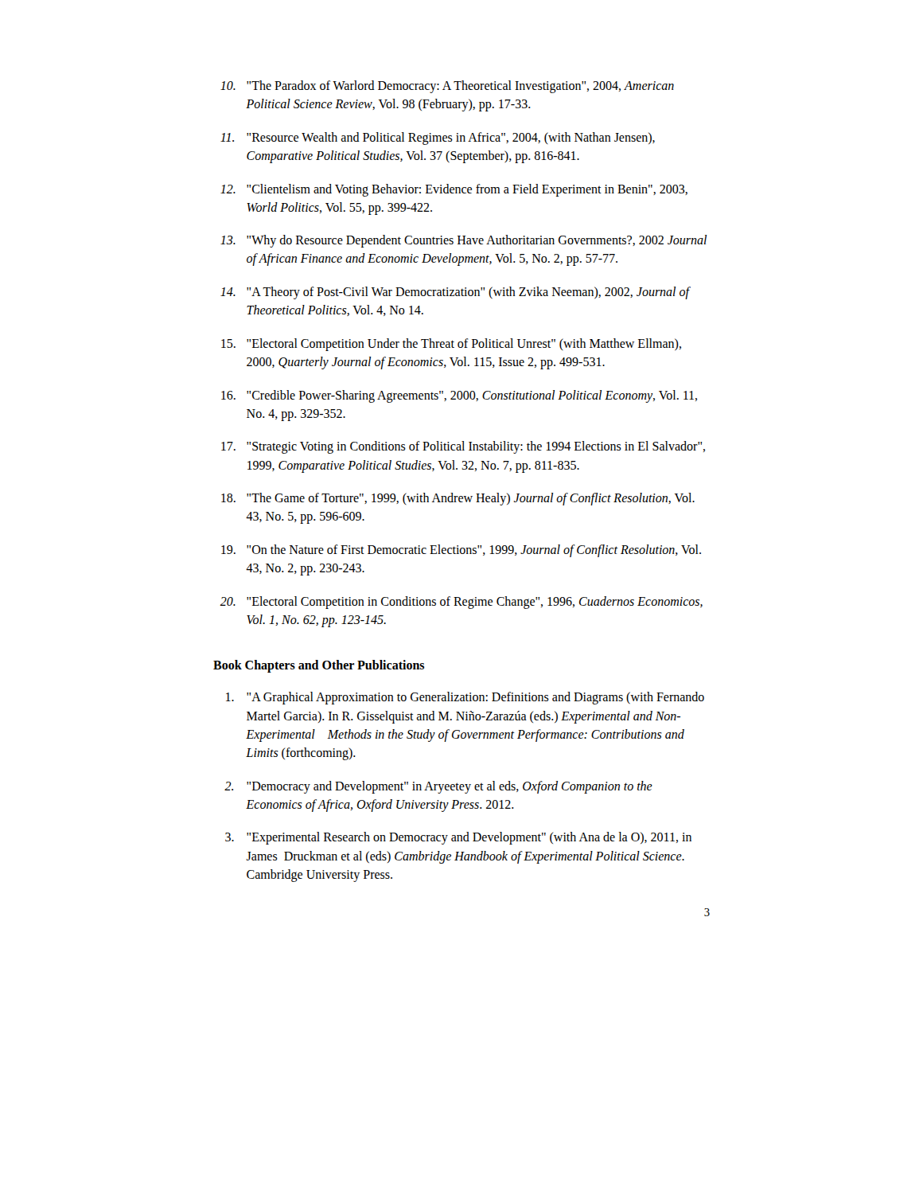10. "The Paradox of Warlord Democracy: A Theoretical Investigation", 2004, American Political Science Review, Vol. 98 (February), pp. 17-33.
11. "Resource Wealth and Political Regimes in Africa", 2004, (with Nathan Jensen), Comparative Political Studies, Vol. 37 (September), pp. 816-841.
12. "Clientelism and Voting Behavior: Evidence from a Field Experiment in Benin", 2003, World Politics, Vol. 55, pp. 399-422.
13. "Why do Resource Dependent Countries Have Authoritarian Governments?, 2002 Journal of African Finance and Economic Development, Vol. 5, No. 2, pp. 57-77.
14. "A Theory of Post-Civil War Democratization" (with Zvika Neeman), 2002, Journal of Theoretical Politics, Vol. 4, No 14.
15. "Electoral Competition Under the Threat of Political Unrest" (with Matthew Ellman), 2000, Quarterly Journal of Economics, Vol. 115, Issue 2, pp. 499-531.
16. "Credible Power-Sharing Agreements", 2000, Constitutional Political Economy, Vol. 11, No. 4, pp. 329-352.
17. "Strategic Voting in Conditions of Political Instability: the 1994 Elections in El Salvador", 1999, Comparative Political Studies, Vol. 32, No. 7, pp. 811-835.
18. "The Game of Torture", 1999, (with Andrew Healy) Journal of Conflict Resolution, Vol. 43, No. 5, pp. 596-609.
19. "On the Nature of First Democratic Elections", 1999, Journal of Conflict Resolution, Vol. 43, No. 2, pp. 230-243.
20. "Electoral Competition in Conditions of Regime Change", 1996, Cuadernos Economicos, Vol. 1, No. 62, pp. 123-145.
Book Chapters and Other Publications
1. "A Graphical Approximation to Generalization: Definitions and Diagrams (with Fernando Martel Garcia). In R. Gisselquist and M. Niño-Zarazúa (eds.) Experimental and Non-Experimental Methods in the Study of Government Performance: Contributions and Limits (forthcoming).
2. "Democracy and Development" in Aryeetey et al eds, Oxford Companion to the Economics of Africa, Oxford University Press. 2012.
3. "Experimental Research on Democracy and Development" (with Ana de la O), 2011, in James Druckman et al (eds) Cambridge Handbook of Experimental Political Science. Cambridge University Press.
3